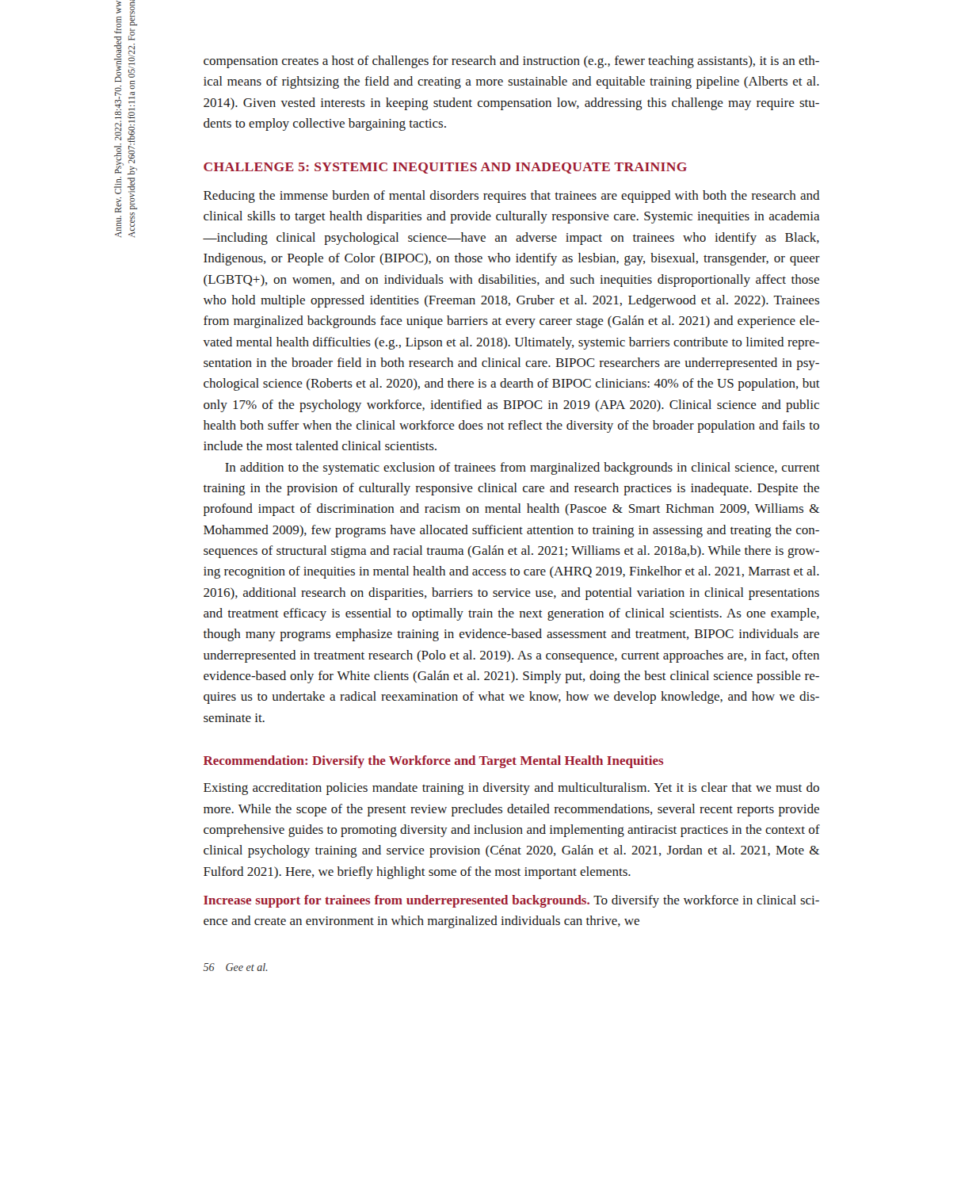Annu. Rev. Clin. Psychol. 2022.18:43-70. Downloaded from www.annualreviews.org
Access provided by 2607:fb60:1f01:11a on 05/10/22. For personal use only.
compensation creates a host of challenges for research and instruction (e.g., fewer teaching assistants), it is an ethical means of rightsizing the field and creating a more sustainable and equitable training pipeline (Alberts et al. 2014). Given vested interests in keeping student compensation low, addressing this challenge may require students to employ collective bargaining tactics.
Challenge 5: Systemic Inequities and Inadequate Training
Reducing the immense burden of mental disorders requires that trainees are equipped with both the research and clinical skills to target health disparities and provide culturally responsive care. Systemic inequities in academia—including clinical psychological science—have an adverse impact on trainees who identify as Black, Indigenous, or People of Color (BIPOC), on those who identify as lesbian, gay, bisexual, transgender, or queer (LGBTQ+), on women, and on individuals with disabilities, and such inequities disproportionally affect those who hold multiple oppressed identities (Freeman 2018, Gruber et al. 2021, Ledgerwood et al. 2022). Trainees from marginalized backgrounds face unique barriers at every career stage (Galán et al. 2021) and experience elevated mental health difficulties (e.g., Lipson et al. 2018). Ultimately, systemic barriers contribute to limited representation in the broader field in both research and clinical care. BIPOC researchers are underrepresented in psychological science (Roberts et al. 2020), and there is a dearth of BIPOC clinicians: 40% of the US population, but only 17% of the psychology workforce, identified as BIPOC in 2019 (APA 2020). Clinical science and public health both suffer when the clinical workforce does not reflect the diversity of the broader population and fails to include the most talented clinical scientists.
In addition to the systematic exclusion of trainees from marginalized backgrounds in clinical science, current training in the provision of culturally responsive clinical care and research practices is inadequate. Despite the profound impact of discrimination and racism on mental health (Pascoe & Smart Richman 2009, Williams & Mohammed 2009), few programs have allocated sufficient attention to training in assessing and treating the consequences of structural stigma and racial trauma (Galán et al. 2021; Williams et al. 2018a,b). While there is growing recognition of inequities in mental health and access to care (AHRQ 2019, Finkelhor et al. 2021, Marrast et al. 2016), additional research on disparities, barriers to service use, and potential variation in clinical presentations and treatment efficacy is essential to optimally train the next generation of clinical scientists. As one example, though many programs emphasize training in evidence-based assessment and treatment, BIPOC individuals are underrepresented in treatment research (Polo et al. 2019). As a consequence, current approaches are, in fact, often evidence-based only for White clients (Galán et al. 2021). Simply put, doing the best clinical science possible requires us to undertake a radical reexamination of what we know, how we develop knowledge, and how we disseminate it.
Recommendation: Diversify the Workforce and Target Mental Health Inequities
Existing accreditation policies mandate training in diversity and multiculturalism. Yet it is clear that we must do more. While the scope of the present review precludes detailed recommendations, several recent reports provide comprehensive guides to promoting diversity and inclusion and implementing antiracist practices in the context of clinical psychology training and service provision (Cénat 2020, Galán et al. 2021, Jordan et al. 2021, Mote & Fulford 2021). Here, we briefly highlight some of the most important elements.
Increase support for trainees from underrepresented backgrounds. To diversify the workforce in clinical science and create an environment in which marginalized individuals can thrive, we
56 Gee et al.